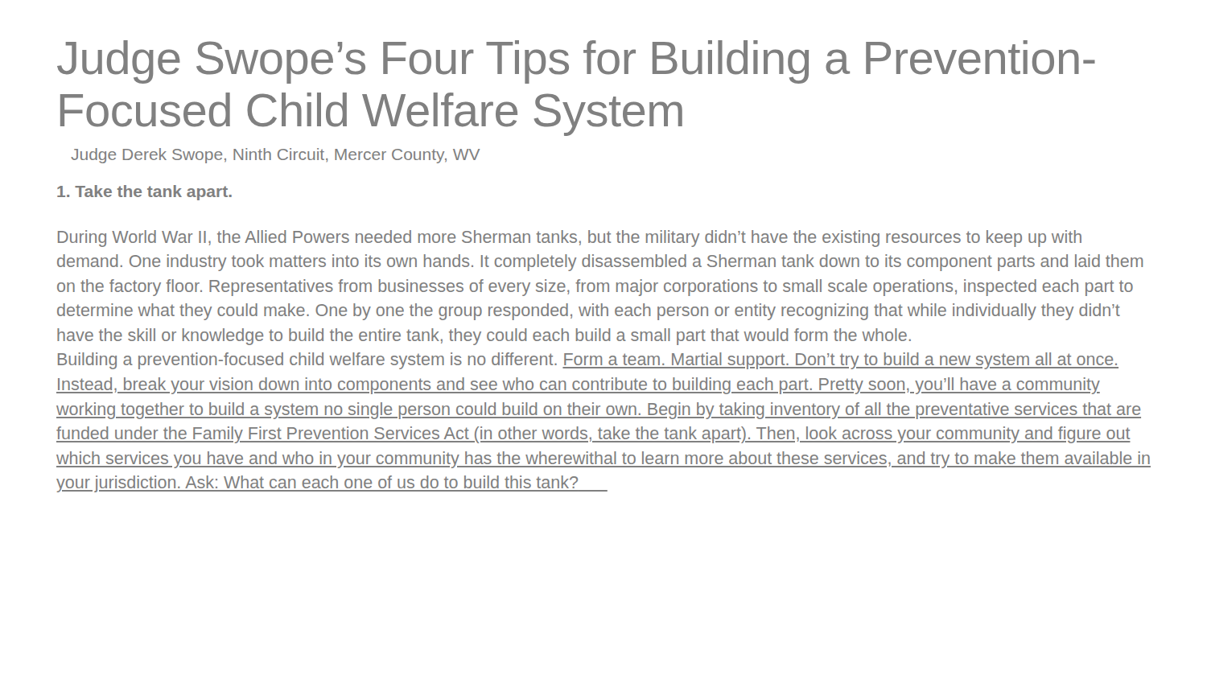Judge Swope’s Four Tips for Building a Prevention-Focused Child Welfare System
Judge Derek Swope, Ninth Circuit, Mercer County, WV
1. Take the tank apart.
During World War II, the Allied Powers needed more Sherman tanks, but the military didn’t have the existing resources to keep up with demand. One industry took matters into its own hands. It completely disassembled a Sherman tank down to its component parts and laid them on the factory floor. Representatives from businesses of every size, from major corporations to small scale operations, inspected each part to determine what they could make. One by one the group responded, with each person or entity recognizing that while individually they didn’t have the skill or knowledge to build the entire tank, they could each build a small part that would form the whole.
Building a prevention-focused child welfare system is no different. Form a team. Martial support. Don’t try to build a new system all at once. Instead, break your vision down into components and see who can contribute to building each part. Pretty soon, you’ll have a community working together to build a system no single person could build on their own. Begin by taking inventory of all the preventative services that are funded under the Family First Prevention Services Act (in other words, take the tank apart). Then, look across your community and figure out which services you have and who in your community has the wherewithal to learn more about these services, and try to make them available in your jurisdiction. Ask: What can each one of us do to build this tank?